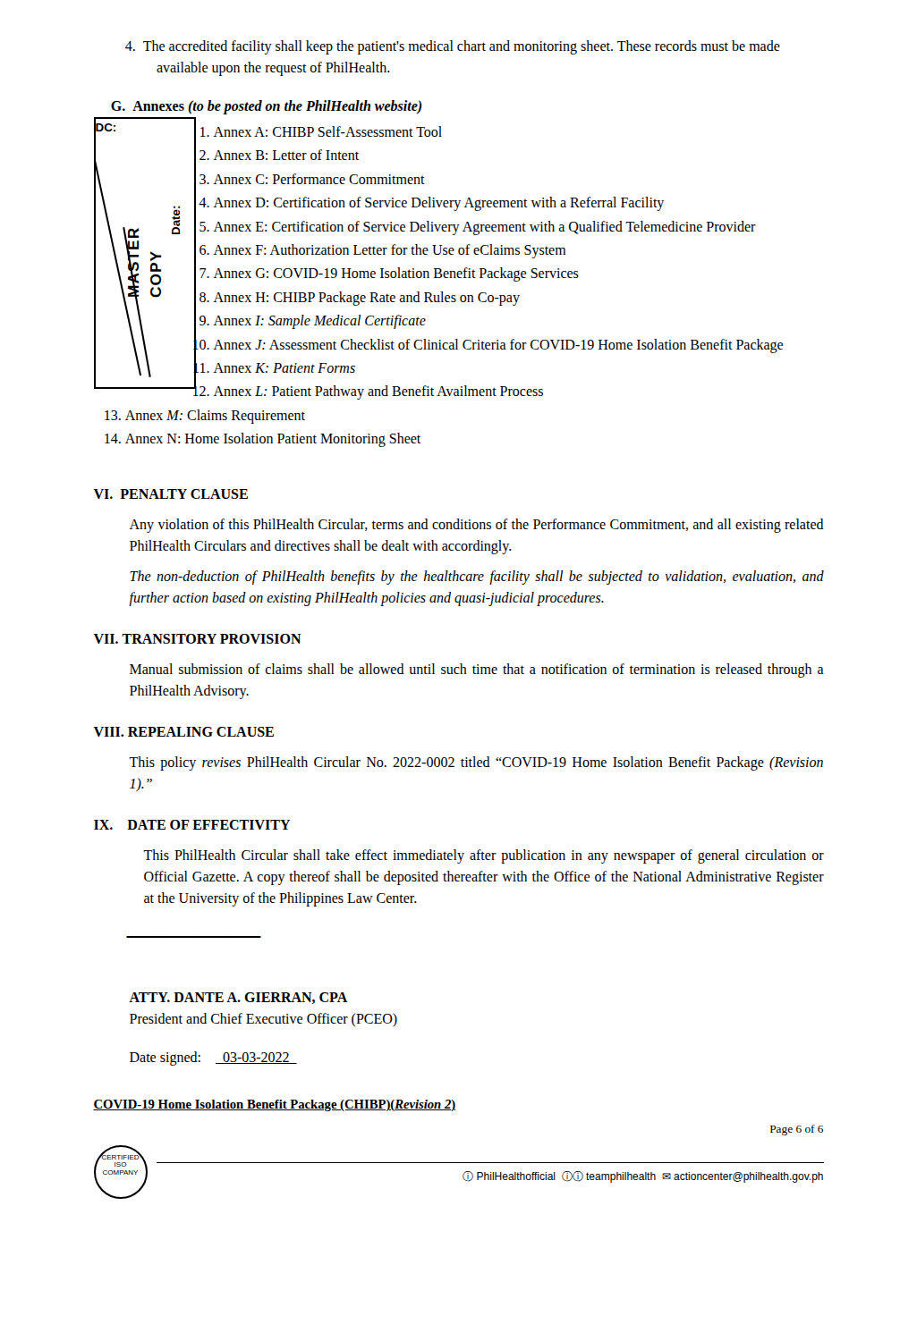4. The accredited facility shall keep the patient's medical chart and monitoring sheet. These records must be made available upon the request of PhilHealth.
G. Annexes (to be posted on the PhilHealth website)
MASTER
COPY
Date:
DC:
Annex A: CHIBP Self-Assessment Tool
Annex B: Letter of Intent
Annex C: Performance Commitment
Annex D: Certification of Service Delivery Agreement with a Referral Facility
Annex E: Certification of Service Delivery Agreement with a Qualified Telemedicine Provider
Annex F: Authorization Letter for the Use of eClaims System
Annex G: COVID-19 Home Isolation Benefit Package Services
Annex H: CHIBP Package Rate and Rules on Co-pay
Annex I: Sample Medical Certificate
Annex J: Assessment Checklist of Clinical Criteria for COVID-19 Home Isolation Benefit Package
Annex K: Patient Forms
Annex L: Patient Pathway and Benefit Availment Process
Annex M: Claims Requirement
Annex N: Home Isolation Patient Monitoring Sheet
VI. PENALTY CLAUSE
Any violation of this PhilHealth Circular, terms and conditions of the Performance Commitment, and all existing related PhilHealth Circulars and directives shall be dealt with accordingly.
The non-deduction of PhilHealth benefits by the healthcare facility shall be subjected to validation, evaluation, and further action based on existing PhilHealth policies and quasi-judicial procedures.
VII. TRANSITORY PROVISION
Manual submission of claims shall be allowed until such time that a notification of termination is released through a PhilHealth Advisory.
VIII. REPEALING CLAUSE
This policy revises PhilHealth Circular No. 2022-0002 titled “COVID-19 Home Isolation Benefit Package (Revision 1).”
IX. DATE OF EFFECTIVITY
This PhilHealth Circular shall take effect immediately after publication in any newspaper of general circulation or Official Gazette. A copy thereof shall be deposited thereafter with the Office of the National Administrative Register at the University of the Philippines Law Center.
————
ATTY. DANTE A. GIERRAN, CPA
President and Chief Executive Officer (PCEO)
Date signed: 03-03-2022
COVID-19 Home Isolation Benefit Package (CHIBP)(Revision 2)
Page 6 of 6
CERTIFIED
ISO
COMPANY
ⓘ PhilHealthofficial ⓘⓘ teamphilhealth ✉ actioncenter@philhealth.gov.ph